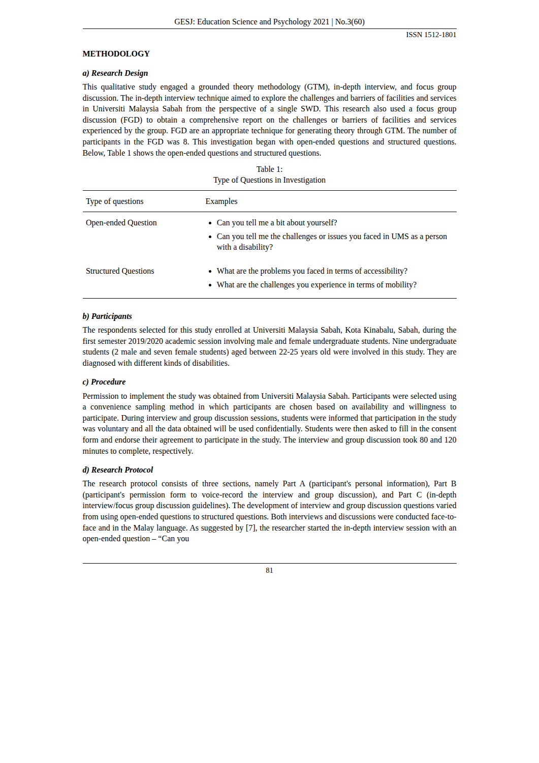GESJ: Education Science and Psychology 2021 | No.3(60)
ISSN 1512-1801
Methodology
a) Research Design
This qualitative study engaged a grounded theory methodology (GTM), in-depth interview, and focus group discussion. The in-depth interview technique aimed to explore the challenges and barriers of facilities and services in Universiti Malaysia Sabah from the perspective of a single SWD. This research also used a focus group discussion (FGD) to obtain a comprehensive report on the challenges or barriers of facilities and services experienced by the group. FGD are an appropriate technique for generating theory through GTM. The number of participants in the FGD was 8. This investigation began with open-ended questions and structured questions. Below, Table 1 shows the open-ended questions and structured questions.
Table 1: Type of Questions in Investigation
| Type of questions | Examples |
| --- | --- |
| Open-ended Question | Can you tell me a bit about yourself? Can you tell me the challenges or issues you faced in UMS as a person with a disability? |
| Structured Questions | What are the problems you faced in terms of accessibility? What are the challenges you experience in terms of mobility? |
b) Participants
The respondents selected for this study enrolled at Universiti Malaysia Sabah, Kota Kinabalu, Sabah, during the first semester 2019/2020 academic session involving male and female undergraduate students. Nine undergraduate students (2 male and seven female students) aged between 22-25 years old were involved in this study. They are diagnosed with different kinds of disabilities.
c) Procedure
Permission to implement the study was obtained from Universiti Malaysia Sabah. Participants were selected using a convenience sampling method in which participants are chosen based on availability and willingness to participate. During interview and group discussion sessions, students were informed that participation in the study was voluntary and all the data obtained will be used confidentially. Students were then asked to fill in the consent form and endorse their agreement to participate in the study. The interview and group discussion took 80 and 120 minutes to complete, respectively.
d) Research Protocol
The research protocol consists of three sections, namely Part A (participant's personal information), Part B (participant's permission form to voice-record the interview and group discussion), and Part C (in-depth interview/focus group discussion guidelines). The development of interview and group discussion questions varied from using open-ended questions to structured questions. Both interviews and discussions were conducted face-to-face and in the Malay language. As suggested by [7], the researcher started the in-depth interview session with an open-ended question – “Can you
81